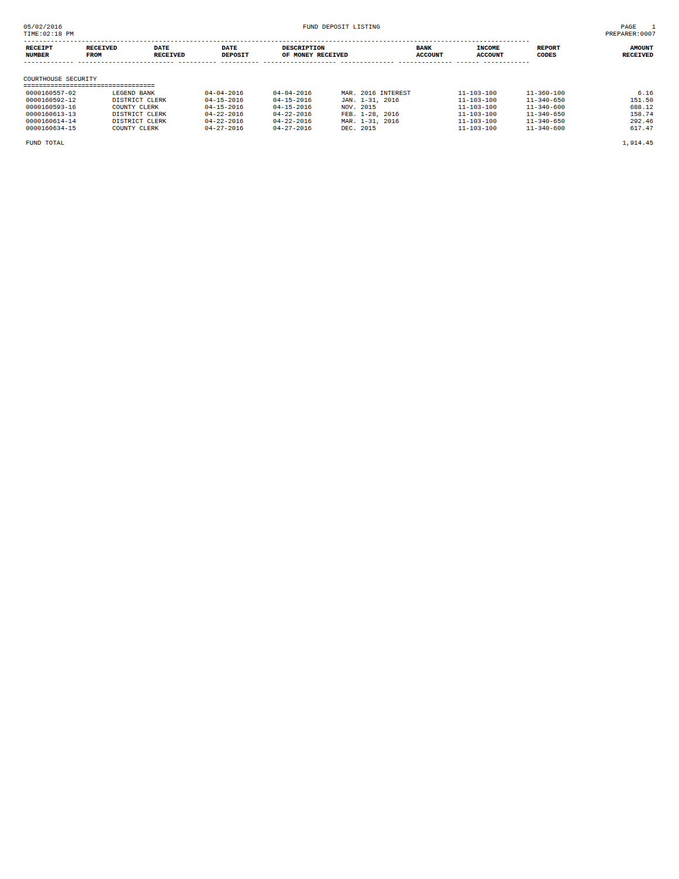05/02/2016 FUND DEPOSIT LISTING PAGE 1
TIME:02:18 PM PREPARER:0007
-----------------------------------------------------------------------------------------------------------------------------------
| RECEIPT | RECEIVED | DATE | DATE | DESCRIPTION | BANK | INCOME | REPORT | AMOUNT |
| --- | --- | --- | --- | --- | --- | --- | --- | --- |
| NUMBER | FROM | RECEIVED | DEPOSIT | OF MONEY RECEIVED | ACCOUNT | ACCOUNT | CODES | RECEIVED |
------------- ------------------------- ---------- ---------- ------------------- -------------- -------------- ------ ------------
COURTHOUSE SECURITY
==================================
| 0000160557-02 | LEGEND BANK | 04-04-2016 | 04-04-2016 | MAR. 2016 INTEREST | 11-103-100 | 11-360-100 | | 6.16 |
| 0000160592-12 | DISTRICT CLERK | 04-15-2016 | 04-15-2016 | JAN. 1-31, 2016 | 11-103-100 | 11-340-650 | | 151.50 |
| 0000160593-16 | COUNTY CLERK | 04-15-2016 | 04-15-2016 | NOV. 2015 | 11-103-100 | 11-340-600 | | 688.12 |
| 0000160613-13 | DISTRICT CLERK | 04-22-2016 | 04-22-2016 | FEB. 1-28, 2016 | 11-103-100 | 11-340-650 | | 158.74 |
| 0000160614-14 | DISTRICT CLERK | 04-22-2016 | 04-22-2016 | MAR. 1-31, 2016 | 11-103-100 | 11-340-650 | | 292.46 |
| 0000160634-15 | COUNTY CLERK | 04-27-2016 | 04-27-2016 | DEC. 2015 | 11-103-100 | 11-340-600 | | 617.47 |
| FUND TOTAL | 1,914.45 |